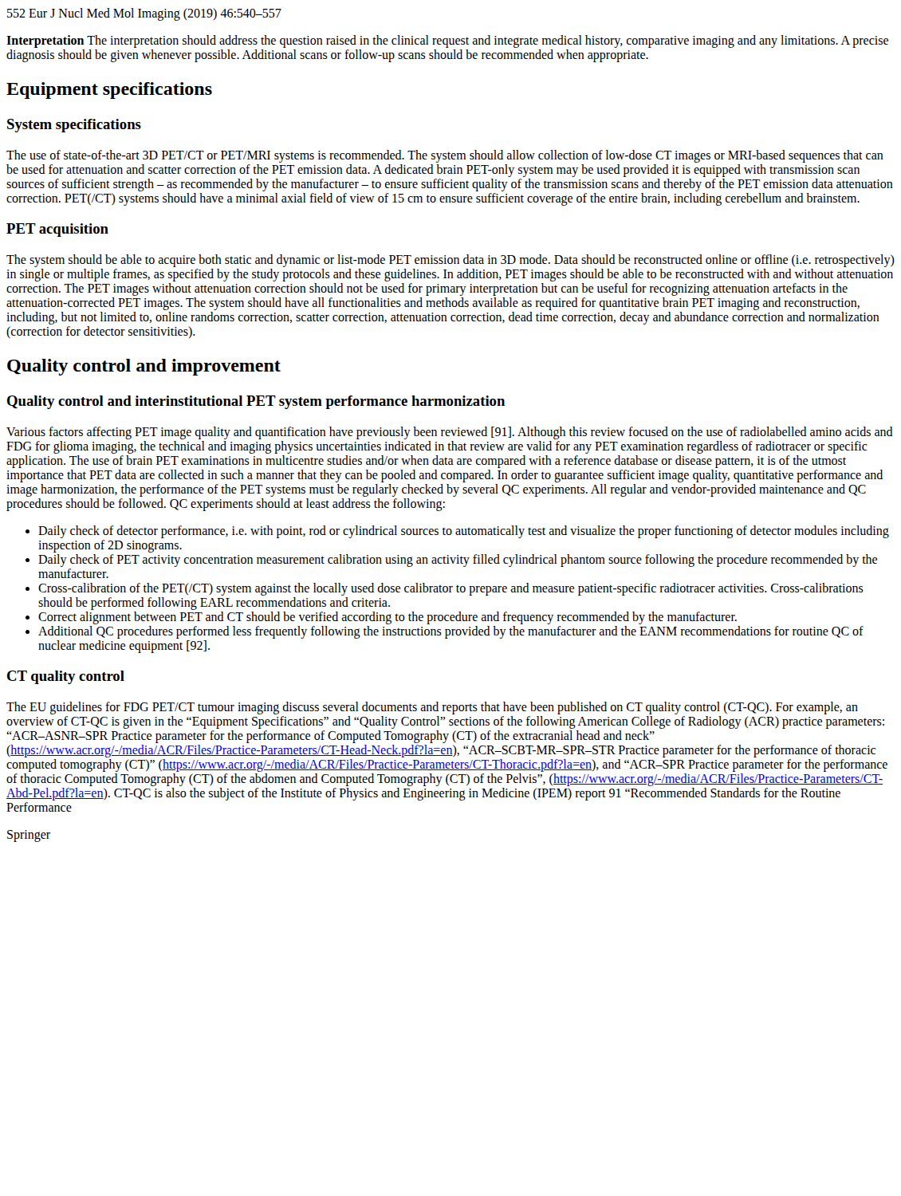552 Eur J Nucl Med Mol Imaging (2019) 46:540–557
Interpretation The interpretation should address the question raised in the clinical request and integrate medical history, comparative imaging and any limitations. A precise diagnosis should be given whenever possible. Additional scans or follow-up scans should be recommended when appropriate.
Equipment specifications
System specifications
The use of state-of-the-art 3D PET/CT or PET/MRI systems is recommended. The system should allow collection of low-dose CT images or MRI-based sequences that can be used for attenuation and scatter correction of the PET emission data. A dedicated brain PET-only system may be used provided it is equipped with transmission scan sources of sufficient strength – as recommended by the manufacturer – to ensure sufficient quality of the transmission scans and thereby of the PET emission data attenuation correction. PET(/CT) systems should have a minimal axial field of view of 15 cm to ensure sufficient coverage of the entire brain, including cerebellum and brainstem.
PET acquisition
The system should be able to acquire both static and dynamic or list-mode PET emission data in 3D mode. Data should be reconstructed online or offline (i.e. retrospectively) in single or multiple frames, as specified by the study protocols and these guidelines. In addition, PET images should be able to be reconstructed with and without attenuation correction. The PET images without attenuation correction should not be used for primary interpretation but can be useful for recognizing attenuation artefacts in the attenuation-corrected PET images. The system should have all functionalities and methods available as required for quantitative brain PET imaging and reconstruction, including, but not limited to, online randoms correction, scatter correction, attenuation correction, dead time correction, decay and abundance correction and normalization (correction for detector sensitivities).
Quality control and improvement
Quality control and interinstitutional PET system performance harmonization
Various factors affecting PET image quality and quantification have previously been reviewed [91]. Although this review focused on the use of radiolabelled amino acids and FDG for glioma imaging, the technical and imaging physics uncertainties indicated in that review are valid for any PET examination regardless of radiotracer or specific application. The use of brain PET examinations in multicentre studies and/or when data are compared with a reference database or disease pattern, it is of the utmost importance that PET data are collected in such a manner that they can be pooled and compared. In order to guarantee sufficient image quality, quantitative performance and image harmonization, the performance of the PET systems must be regularly checked by several QC experiments. All regular and vendor-provided maintenance and QC procedures should be followed. QC experiments should at least address the following:
Daily check of detector performance, i.e. with point, rod or cylindrical sources to automatically test and visualize the proper functioning of detector modules including inspection of 2D sinograms.
Daily check of PET activity concentration measurement calibration using an activity filled cylindrical phantom source following the procedure recommended by the manufacturer.
Cross-calibration of the PET(/CT) system against the locally used dose calibrator to prepare and measure patient-specific radiotracer activities. Cross-calibrations should be performed following EARL recommendations and criteria.
Correct alignment between PET and CT should be verified according to the procedure and frequency recommended by the manufacturer.
Additional QC procedures performed less frequently following the instructions provided by the manufacturer and the EANM recommendations for routine QC of nuclear medicine equipment [92].
CT quality control
The EU guidelines for FDG PET/CT tumour imaging discuss several documents and reports that have been published on CT quality control (CT-QC). For example, an overview of CT-QC is given in the “Equipment Specifications” and “Quality Control” sections of the following American College of Radiology (ACR) practice parameters: “ACR–ASNR–SPR Practice parameter for the performance of Computed Tomography (CT) of the extracranial head and neck” (https://www.acr.org/-/media/ACR/Files/Practice-Parameters/CT-Head-Neck.pdf?la=en), “ACR–SCBT-MR–SPR–STR Practice parameter for the performance of thoracic computed tomography (CT)” (https://www.acr.org/-/media/ACR/Files/Practice-Parameters/CT-Thoracic.pdf?la=en), and “ACR–SPR Practice parameter for the performance of thoracic Computed Tomography (CT) of the abdomen and Computed Tomography (CT) of the Pelvis”, (https://www.acr.org/-/media/ACR/Files/Practice-Parameters/CT-Abd-Pel.pdf?la=en). CT-QC is also the subject of the Institute of Physics and Engineering in Medicine (IPEM) report 91 “Recommended Standards for the Routine Performance
Springer